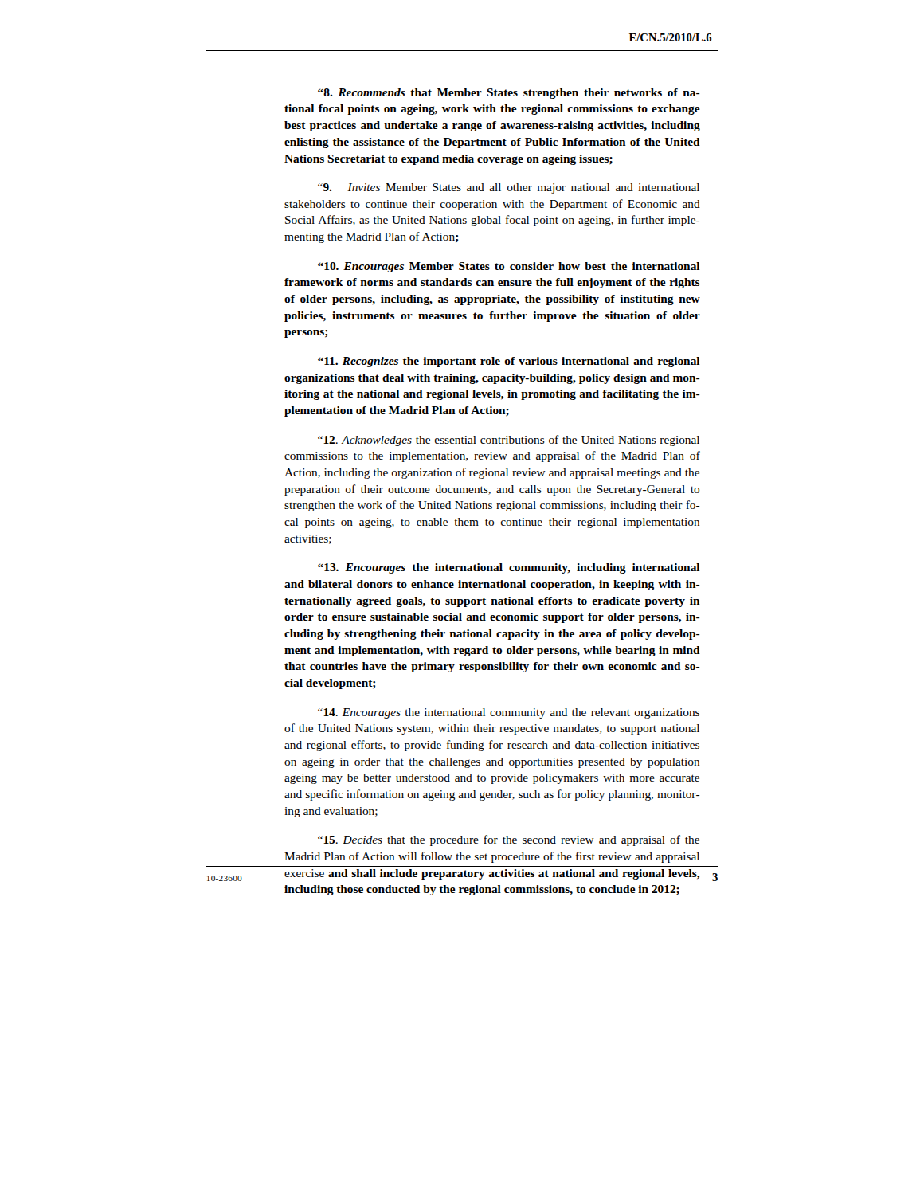E/CN.5/2010/L.6
“8. Recommends that Member States strengthen their networks of national focal points on ageing, work with the regional commissions to exchange best practices and undertake a range of awareness-raising activities, including enlisting the assistance of the Department of Public Information of the United Nations Secretariat to expand media coverage on ageing issues;
“9. Invites Member States and all other major national and international stakeholders to continue their cooperation with the Department of Economic and Social Affairs, as the United Nations global focal point on ageing, in further implementing the Madrid Plan of Action;
“10. Encourages Member States to consider how best the international framework of norms and standards can ensure the full enjoyment of the rights of older persons, including, as appropriate, the possibility of instituting new policies, instruments or measures to further improve the situation of older persons;
“11. Recognizes the important role of various international and regional organizations that deal with training, capacity-building, policy design and monitoring at the national and regional levels, in promoting and facilitating the implementation of the Madrid Plan of Action;
“12. Acknowledges the essential contributions of the United Nations regional commissions to the implementation, review and appraisal of the Madrid Plan of Action, including the organization of regional review and appraisal meetings and the preparation of their outcome documents, and calls upon the Secretary-General to strengthen the work of the United Nations regional commissions, including their focal points on ageing, to enable them to continue their regional implementation activities;
“13. Encourages the international community, including international and bilateral donors to enhance international cooperation, in keeping with internationally agreed goals, to support national efforts to eradicate poverty in order to ensure sustainable social and economic support for older persons, including by strengthening their national capacity in the area of policy development and implementation, with regard to older persons, while bearing in mind that countries have the primary responsibility for their own economic and social development;
“14. Encourages the international community and the relevant organizations of the United Nations system, within their respective mandates, to support national and regional efforts, to provide funding for research and data-collection initiatives on ageing in order that the challenges and opportunities presented by population ageing may be better understood and to provide policymakers with more accurate and specific information on ageing and gender, such as for policy planning, monitoring and evaluation;
“15. Decides that the procedure for the second review and appraisal of the Madrid Plan of Action will follow the set procedure of the first review and appraisal exercise and shall include preparatory activities at national and regional levels, including those conducted by the regional commissions, to conclude in 2012;
10-23600 3